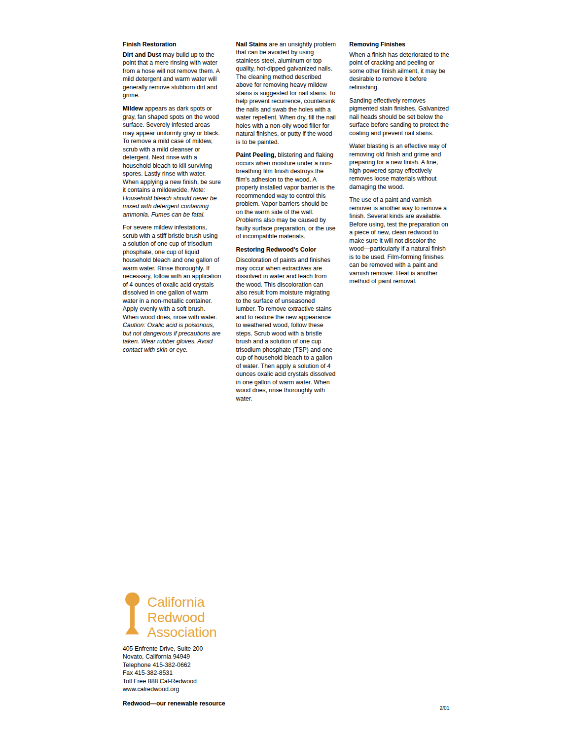Finish Restoration
Dirt and Dust may build up to the point that a mere rinsing with water from a hose will not remove them. A mild detergent and warm water will generally remove stubborn dirt and grime.
Mildew appears as dark spots or gray, fan shaped spots on the wood surface. Severely infested areas may appear uniformly gray or black. To remove a mild case of mildew, scrub with a mild cleanser or detergent. Next rinse with a household bleach to kill surviving spores. Lastly rinse with water. When applying a new finish, be sure it contains a mildewcide. Note: Household bleach should never be mixed with detergent containing ammonia. Fumes can be fatal.
For severe mildew infestations, scrub with a stiff bristle brush using a solution of one cup of trisodium phosphate, one cup of liquid household bleach and one gallon of warm water. Rinse thoroughly. If necessary, follow with an application of 4 ounces of oxalic acid crystals dissolved in one gallon of warm water in a non-metallic container. Apply evenly with a soft brush. When wood dries, rinse with water. Caution: Oxalic acid is poisonous, but not dangerous if precautions are taken. Wear rubber gloves. Avoid contact with skin or eye.
Nail Stains are an unsightly problem that can be avoided by using stainless steel, aluminum or top quality, hot-dipped galvanized nails. The cleaning method described above for removing heavy mildew stains is suggested for nail stains. To help prevent recurrence, countersink the nails and swab the holes with a water repellent. When dry, fill the nail holes with a non-oily wood filler for natural finishes, or putty if the wood is to be painted.
Paint Peeling, blistering and flaking occurs when moisture under a non-breathing film finish destroys the film's adhesion to the wood. A properly installed vapor barrier is the recommended way to control this problem. Vapor barriers should be on the warm side of the wall. Problems also may be caused by faulty surface preparation, or the use of incompatible materials.
Restoring Redwood's Color
Discoloration of paints and finishes may occur when extractives are dissolved in water and leach from the wood. This discoloration can also result from moisture migrating to the surface of unseasoned lumber. To remove extractive stains and to restore the new appearance to weathered wood, follow these steps. Scrub wood with a bristle brush and a solution of one cup trisodium phosphate (TSP) and one cup of household bleach to a gallon of water. Then apply a solution of 4 ounces oxalic acid crystals dissolved in one gallon of warm water. When wood dries, rinse thoroughly with water.
Removing Finishes
When a finish has deteriorated to the point of cracking and peeling or some other finish ailment, it may be desirable to remove it before refinishing.
Sanding effectively removes pigmented stain finishes. Galvanized nail heads should be set below the surface before sanding to protect the coating and prevent nail stains.
Water blasting is an effective way of removing old finish and grime and preparing for a new finish. A fine, high-powered spray effectively removes loose materials without damaging the wood.
The use of a paint and varnish remover is another way to remove a finish. Several kinds are available. Before using, test the preparation on a piece of new, clean redwood to make sure it will not discolor the wood—particularly if a natural finish is to be used. Film-forming finishes can be removed with a paint and varnish remover. Heat is another method of paint removal.
California
Redwood
Association
405 Enfrente Drive, Suite 200
Novato, California 94949
Telephone 415-382-0662
Fax 415-382-8531
Toll Free 888 Cal-Redwood
www.calredwood.org
Redwood—our renewable resource
2/01